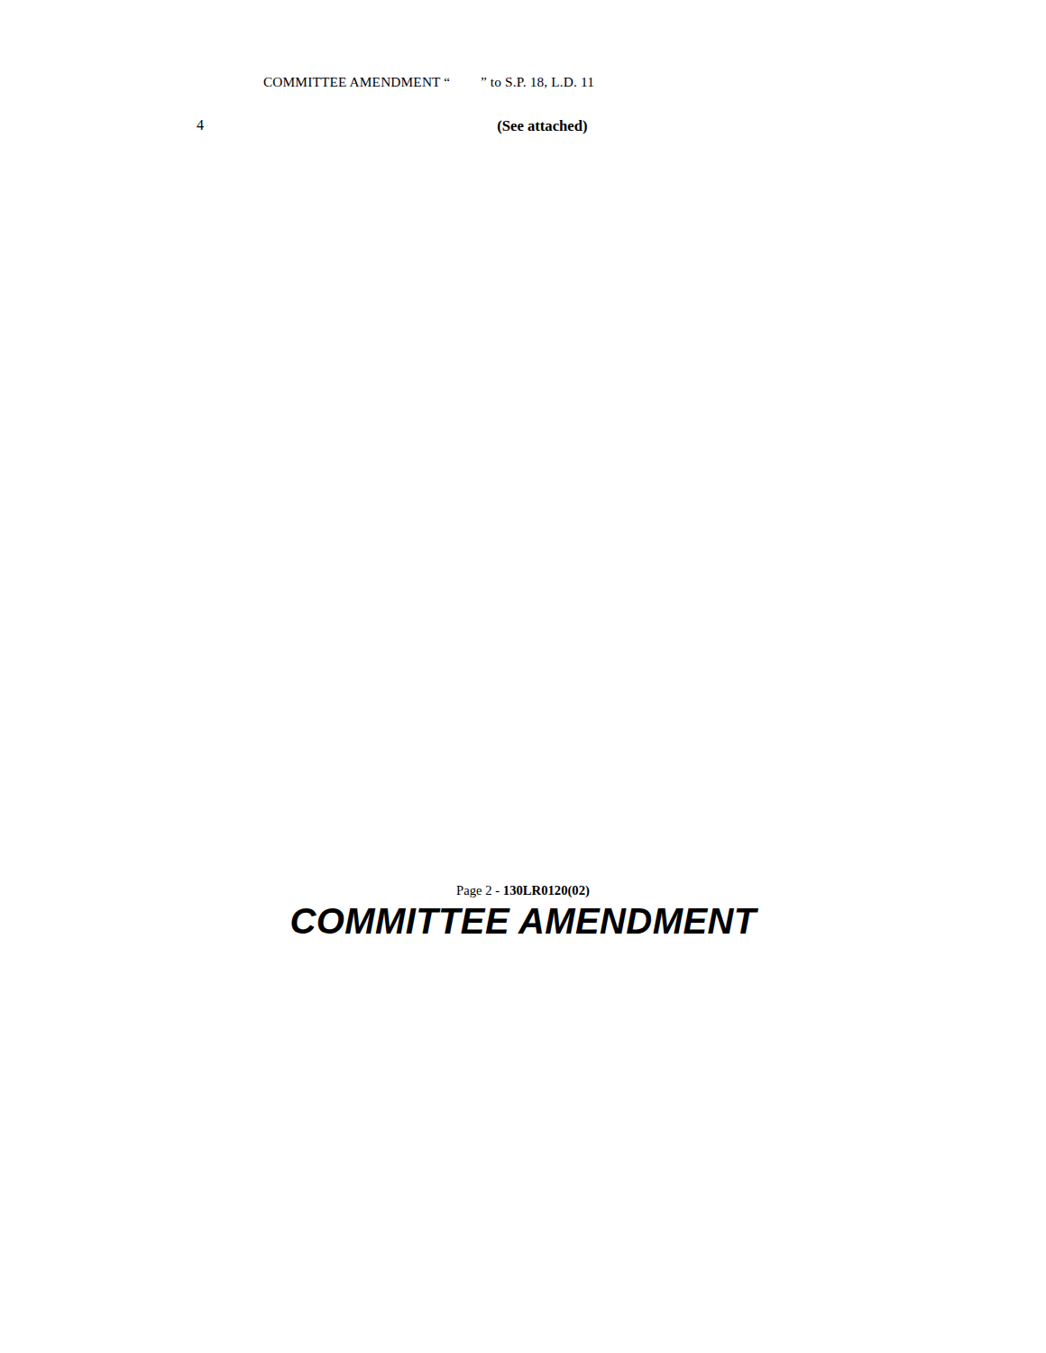COMMITTEE AMENDMENT “ ” to S.P. 18, L.D. 11
4 (See attached)
Page 2 - 130LR0120(02)
COMMITTEE AMENDMENT